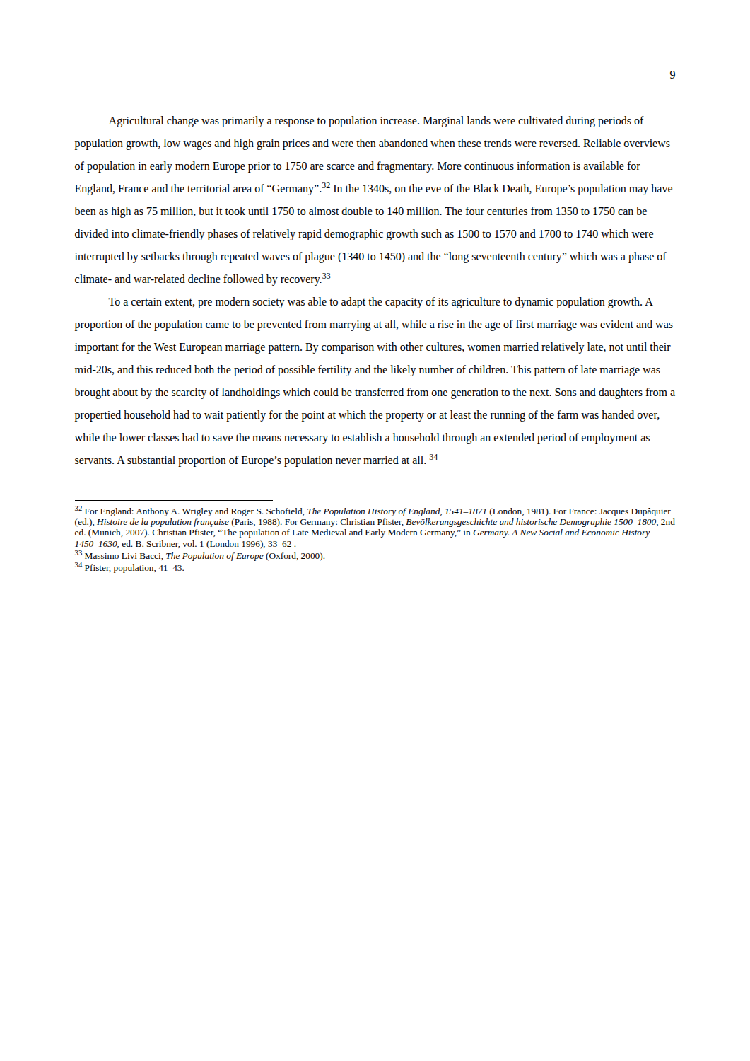9
Agricultural change was primarily a response to population increase. Marginal lands were cultivated during periods of population growth, low wages and high grain prices and were then abandoned when these trends were reversed. Reliable overviews of population in early modern Europe prior to 1750 are scarce and fragmentary. More continuous information is available for England, France and the territorial area of “Germany”.32 In the 1340s, on the eve of the Black Death, Europe’s population may have been as high as 75 million, but it took until 1750 to almost double to 140 million. The four centuries from 1350 to 1750 can be divided into climate-friendly phases of relatively rapid demographic growth such as 1500 to 1570 and 1700 to 1740 which were interrupted by setbacks through repeated waves of plague (1340 to 1450) and the “long seventeenth century” which was a phase of climate- and war-related decline followed by recovery.33
To a certain extent, pre modern society was able to adapt the capacity of its agriculture to dynamic population growth. A proportion of the population came to be prevented from marrying at all, while a rise in the age of first marriage was evident and was important for the West European marriage pattern. By comparison with other cultures, women married relatively late, not until their mid-20s, and this reduced both the period of possible fertility and the likely number of children. This pattern of late marriage was brought about by the scarcity of landholdings which could be transferred from one generation to the next. Sons and daughters from a propertied household had to wait patiently for the point at which the property or at least the running of the farm was handed over, while the lower classes had to save the means necessary to establish a household through an extended period of employment as servants. A substantial proportion of Europe’s population never married at all. 34
32 For England: Anthony A. Wrigley and Roger S. Schofield, The Population History of England, 1541–1871 (London, 1981). For France: Jacques Dupâquier (ed.), Histoire de la population française (Paris, 1988). For Germany: Christian Pfister, Bevölkerungsgeschichte und historische Demographie 1500–1800, 2nd ed. (Munich, 2007). Christian Pfister, “The population of Late Medieval and Early Modern Germany,” in Germany. A New Social and Economic History 1450–1630, ed. B. Scribner, vol. 1 (London 1996), 33–62 .
33 Massimo Livi Bacci, The Population of Europe (Oxford, 2000).
34 Pfister, population, 41–43.